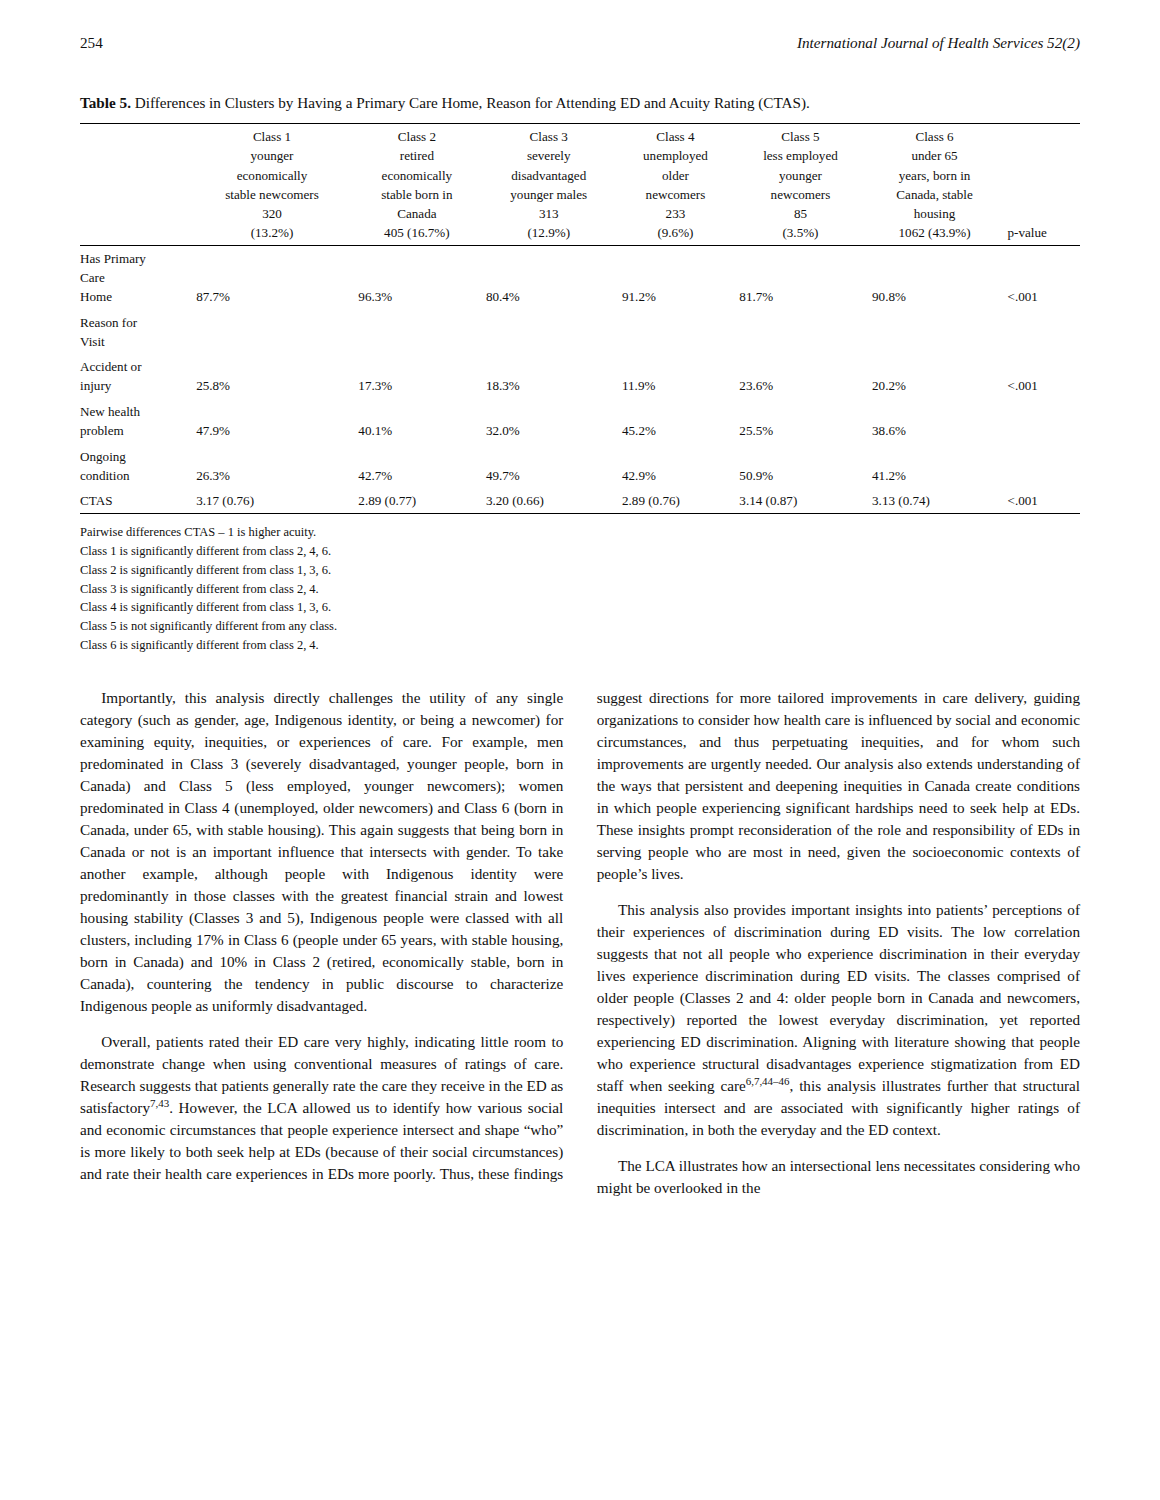254 International Journal of Health Services 52(2)
Table 5. Differences in Clusters by Having a Primary Care Home, Reason for Attending ED and Acuity Rating (CTAS).
| | Class 1 younger economically stable newcomers 320 (13.2%) | Class 2 retired economically stable born in Canada 405 (16.7%) | Class 3 severely disadvantaged younger males 313 (12.9%) | Class 4 unemployed older newcomers 233 (9.6%) | Class 5 less employed younger newcomers 85 (3.5%) | Class 6 under 65 years, born in Canada, stable housing 1062 (43.9%) | p-value |
| --- | --- | --- | --- | --- | --- | --- | --- |
| Has Primary Care Home | 87.7% | 96.3% | 80.4% | 91.2% | 81.7% | 90.8% | <.001 |
| Reason for Visit | | | | | | | |
| Accident or injury | 25.8% | 17.3% | 18.3% | 11.9% | 23.6% | 20.2% | <.001 |
| New health problem | 47.9% | 40.1% | 32.0% | 45.2% | 25.5% | 38.6% | |
| Ongoing condition | 26.3% | 42.7% | 49.7% | 42.9% | 50.9% | 41.2% | |
| CTAS | 3.17 (0.76) | 2.89 (0.77) | 3.20 (0.66) | 2.89 (0.76) | 3.14 (0.87) | 3.13 (0.74) | <.001 |
Pairwise differences CTAS – 1 is higher acuity.
Class 1 is significantly different from class 2, 4, 6.
Class 2 is significantly different from class 1, 3, 6.
Class 3 is significantly different from class 2, 4.
Class 4 is significantly different from class 1, 3, 6.
Class 5 is not significantly different from any class.
Class 6 is significantly different from class 2, 4.
Importantly, this analysis directly challenges the utility of any single category (such as gender, age, Indigenous identity, or being a newcomer) for examining equity, inequities, or experiences of care. For example, men predominated in Class 3 (severely disadvantaged, younger people, born in Canada) and Class 5 (less employed, younger newcomers); women predominated in Class 4 (unemployed, older newcomers) and Class 6 (born in Canada, under 65, with stable housing). This again suggests that being born in Canada or not is an important influence that intersects with gender. To take another example, although people with Indigenous identity were predominantly in those classes with the greatest financial strain and lowest housing stability (Classes 3 and 5), Indigenous people were classed with all clusters, including 17% in Class 6 (people under 65 years, with stable housing, born in Canada) and 10% in Class 2 (retired, economically stable, born in Canada), countering the tendency in public discourse to characterize Indigenous people as uniformly disadvantaged.
Overall, patients rated their ED care very highly, indicating little room to demonstrate change when using conventional measures of ratings of care. Research suggests that patients generally rate the care they receive in the ED as satisfactory7,43. However, the LCA allowed us to identify how various social and economic circumstances that people experience intersect and shape “who” is more likely to both seek help at EDs (because of their social circumstances) and rate their health care experiences in EDs more poorly. Thus, these findings suggest directions for more tailored improvements in care delivery, guiding organizations to consider how health care is influenced by social and economic circumstances, and thus perpetuating inequities, and for whom such improvements are urgently needed. Our analysis also extends understanding of the ways that persistent and deepening inequities in Canada create conditions in which people experiencing significant hardships need to seek help at EDs. These insights prompt reconsideration of the role and responsibility of EDs in serving people who are most in need, given the socioeconomic contexts of people’s lives.
This analysis also provides important insights into patients’ perceptions of their experiences of discrimination during ED visits. The low correlation suggests that not all people who experience discrimination in their everyday lives experience discrimination during ED visits. The classes comprised of older people (Classes 2 and 4: older people born in Canada and newcomers, respectively) reported the lowest everyday discrimination, yet reported experiencing ED discrimination. Aligning with literature showing that people who experience structural disadvantages experience stigmatization from ED staff when seeking care6,7,44–46, this analysis illustrates further that structural inequities intersect and are associated with significantly higher ratings of discrimination, in both the everyday and the ED context.
The LCA illustrates how an intersectional lens necessitates considering who might be overlooked in the